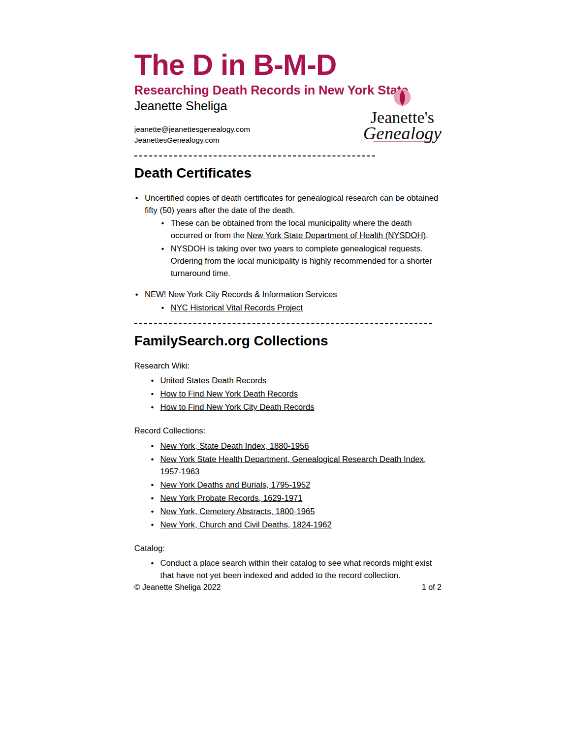Jeanette's Genealogy
The D in B-M-D
Researching Death Records in New York State
Jeanette Sheliga
jeanette@jeanettesgenealogy.com
JeanettesGenealogy.com
Death Certificates
Uncertified copies of death certificates for genealogical research can be obtained fifty (50) years after the date of the death.
These can be obtained from the local municipality where the death occurred or from the New York State Department of Health (NYSDOH).
NYSDOH is taking over two years to complete genealogical requests. Ordering from the local municipality is highly recommended for a shorter turnaround time.
NEW! New York City Records & Information Services
NYC Historical Vital Records Project
FamilySearch.org Collections
Research Wiki:
United States Death Records
How to Find New York Death Records
How to Find New York City Death Records
Record Collections:
New York, State Death Index, 1880-1956
New York State Health Department, Genealogical Research Death Index, 1957-1963
New York Deaths and Burials, 1795-1952
New York Probate Records, 1629-1971
New York, Cemetery Abstracts, 1800-1965
New York, Church and Civil Deaths, 1824-1962
Catalog:
Conduct a place search within their catalog to see what records might exist that have not yet been indexed and added to the record collection.
© Jeanette Sheliga 2022 1 of 2